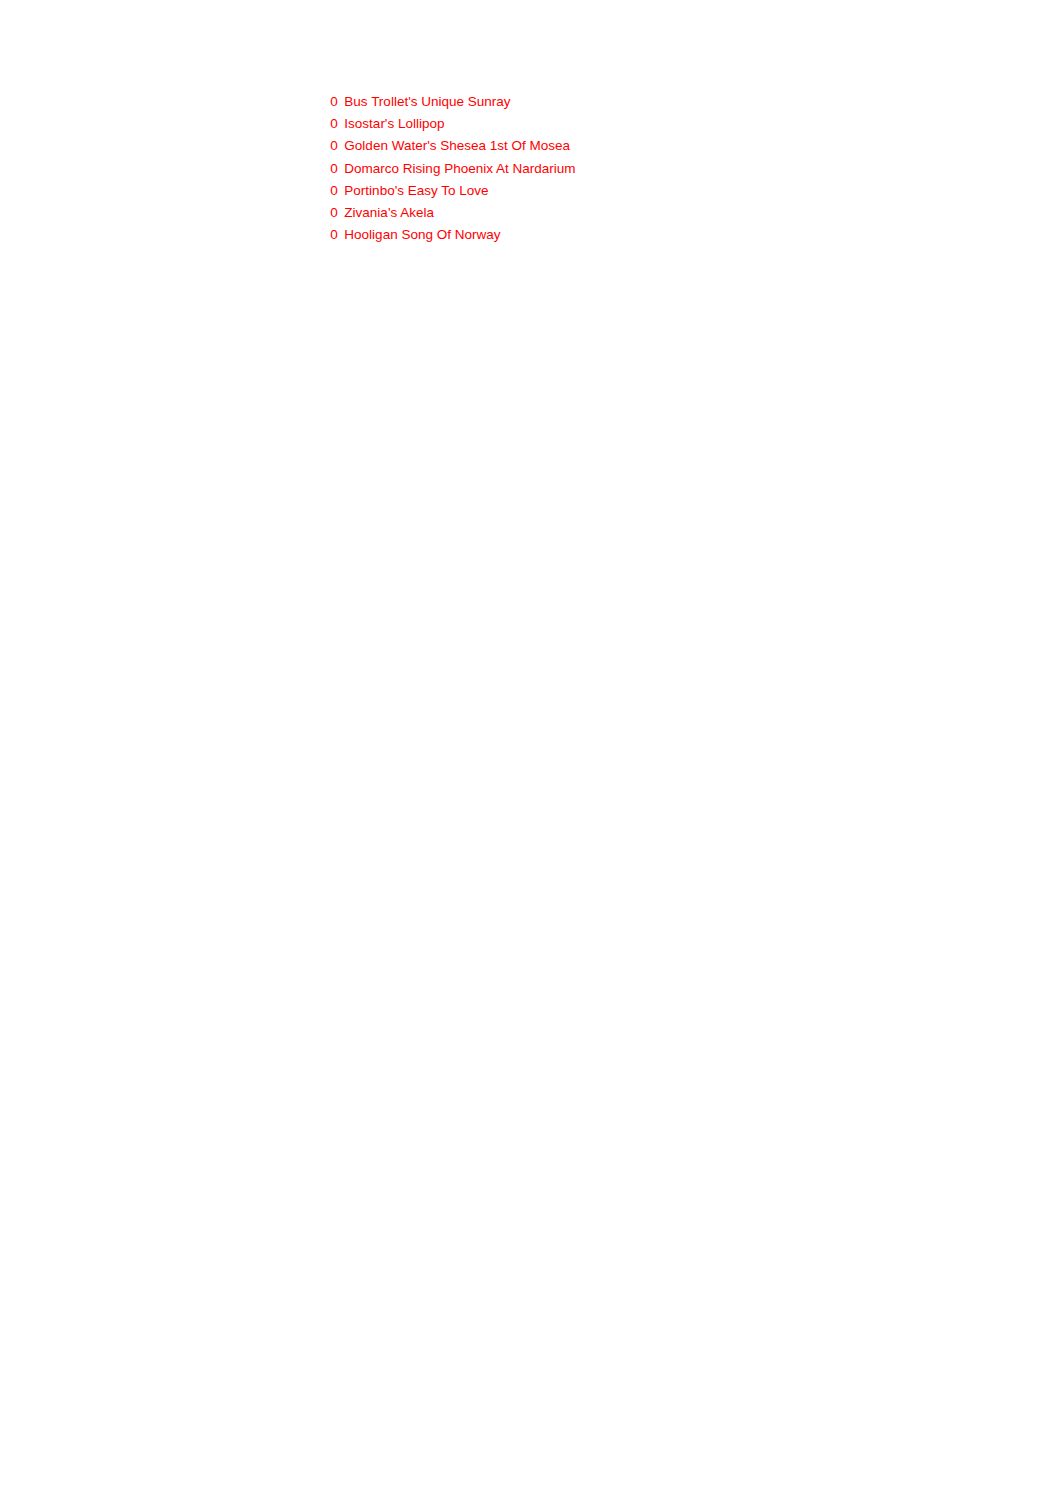0 Bus Trollet's Unique Sunray
0 Isostar's Lollipop
0 Golden Water's Shesea 1st Of Mosea
0 Domarco Rising Phoenix At Nardarium
0 Portinbo's Easy To Love
0 Zivania's Akela
0 Hooligan Song Of Norway